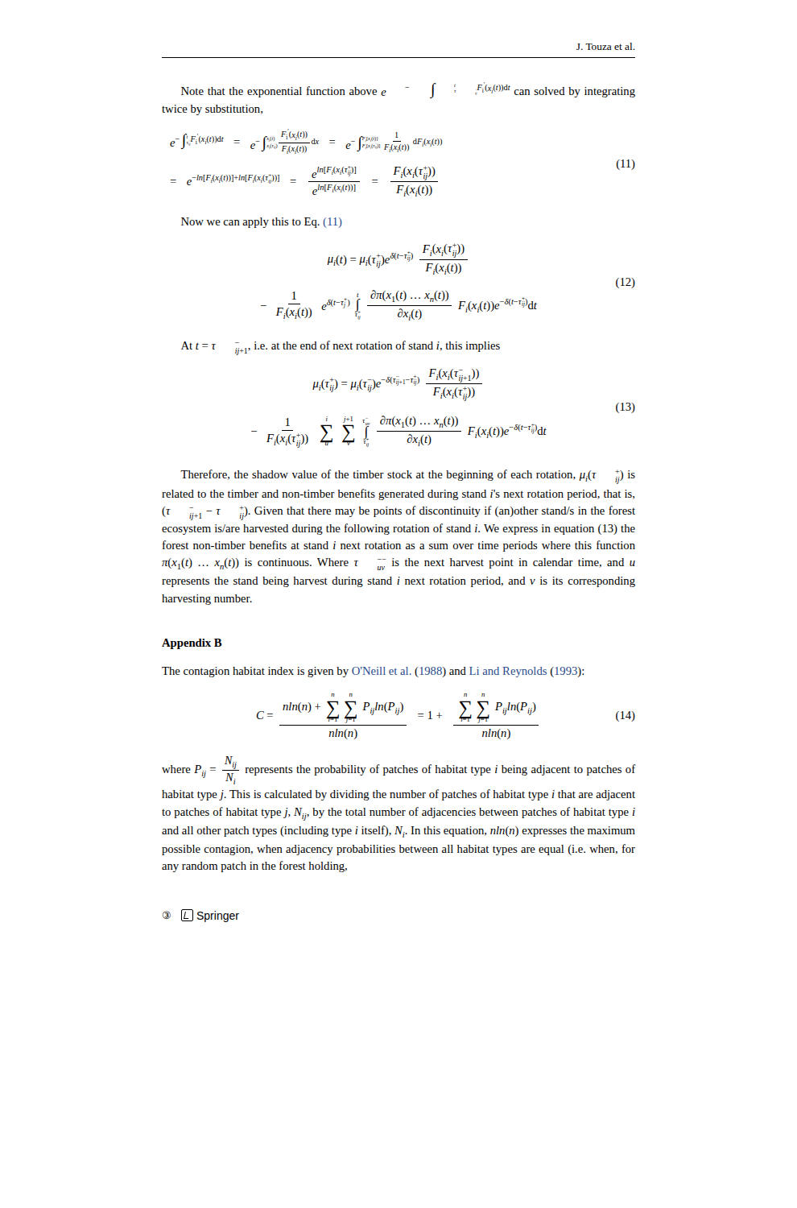J. Touza et al.
Note that the exponential function above e− ∫tτ+ij Fi′(xi(t))dt can solved by integrating twice by substitution,
e− ∫tτ+ij Fi′(xi(t))dt = e− ∫xi(t) xi(τ+ij) Fi′(xi(t)) Fi(xi(t)) dx = e− ∫Fi[xi(t)] Fi[xi(τ+ij)] 1 Fi(xi(t)) dFi(xi(t))
= e−ln[Fi(xi(t))]+ln[Fi(xi(τ+ij))] = eln[Fi(xi(τ+ij)] eln[Fi(xi(t))] = Fi(xi(τ+ij)) Fi(xi(t)) (11)
Now we can apply this to Eq. (11)
μi(t) = μi(τ+ij)eδ(t−τ+ij) Fi(xi(τ+ij)) Fi(xi(t))
− 1 Fi(xi(t)) eδ(t−τ+j) t∫τ+ij ∂π(x 1(t) … xn(t))∂xi(t) Fi(xi(t))e−δ(t−τ+ij) dt (12)
At t = τ−ij+1, i.e. at the end of next rotation of stand i, this implies
μi(τ+ij) = μi(τ−ij)e−δ(τ−ij+1−τ+ij) Fi(xi(τ−ij+1)) Fi(xi(τ+ij))
− 1 Fi(xi(τ+ij)) i∑u j+1∑v τ−uv∫τ+ij ∂π(x 1(t) … xn(t))∂xi(t) Fi(xi(t))e−δ(t−τ+ij) dt (13)
Therefore, the shadow value of the timber stock at the beginning of each rotation, μi(τ+ij) is related to the timber and non-timber benefits generated during stand i's next rotation period, that is, (τ−ij+1 − τ+ij). Given that there may be points of discontinuity if (an)other stand/s in the forest ecosystem is/are harvested during the following rotation of stand i. We express in equation (13) the forest non-timber benefits at stand i next rotation as a sum over time periods where this function π(x 1(t) … xn(t)) is continuous. Where τ−−uv is the next harvest point in calendar time, and u represents the stand being harvest during stand i next rotation period, and v is its corresponding harvesting number.
Appendix B
The contagion habitat index is given by O'Neill et al. (1988) and Li and Reynolds (1993):
C = nln(n) + n∑i=1 n∑j=1 Pij ln(Pij) nln(n) = 1 + n∑i=1 n∑j=1 Pij ln(Pij) nln(n) (14)
where Pij = Nij Ni represents the probability of patches of habitat type i being adjacent to patches of habitat type j. This is calculated by dividing the number of patches of habitat type i that are adjacent to patches of habitat type j, Nij, by the total number of adjacencies between patches of habitat type i and all other patch types (including type i itself), Ni. In this equation, nln(n) expresses the maximum possible contagion, when adjacency probabilities between all habitat types are equal (i.e. when, for any random patch in the forest holding,
③ Springer